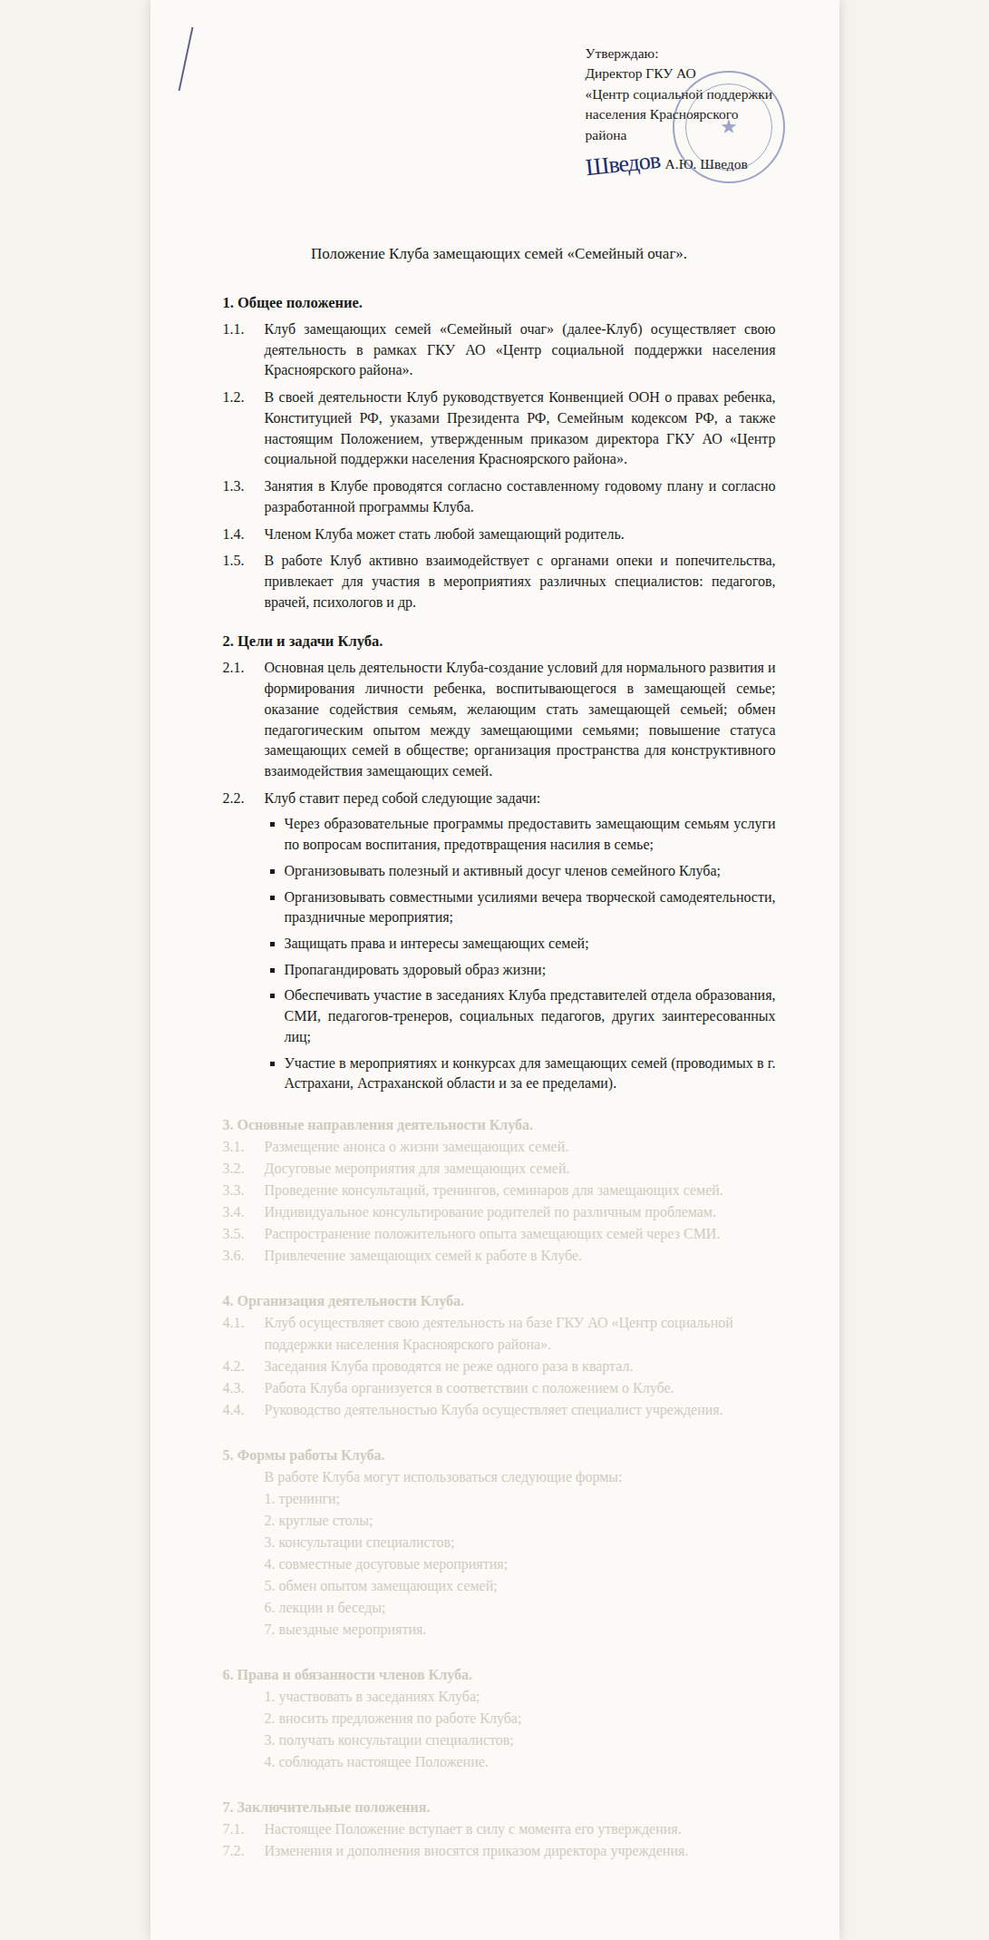Утверждаю: Директор ГКУ АО «Центр социальной поддержки населения Красноярского района
Шведов А.Ю. Шведов
★
Положение Клуба замещающих семей «Семейный очаг».
Общее положение.
Клуб замещающих семей «Семейный очаг» (далее-Клуб) осуществляет свою деятельность в рамках ГКУ АО «Центр социальной поддержки населения Красноярского района».
В своей деятельности Клуб руководствуется Конвенцией ООН о правах ребенка, Конституцией РФ, указами Президента РФ, Семейным кодексом РФ, а также настоящим Положением, утвержденным приказом директора ГКУ АО «Центр социальной поддержки населения Красноярского района».
Занятия в Клубе проводятся согласно составленному годовому плану и согласно разработанной программы Клуба.
Членом Клуба может стать любой замещающий родитель.
В работе Клуб активно взаимодействует с органами опеки и попечительства, привлекает для участия в мероприятиях различных специалистов: педагогов, врачей, психологов и др.
Цели и задачи Клуба.
Основная цель деятельности Клуба-создание условий для нормального развития и формирования личности ребенка, воспитывающегося в замещающей семье; оказание содействия семьям, желающим стать замещающей семьей; обмен педагогическим опытом между замещающими семьями; повышение статуса замещающих семей в обществе; организация пространства для конструктивного взаимодействия замещающих семей.
Клуб ставит перед собой следующие задачи:
Через образовательные программы предоставить замещающим семьям услуги по вопросам воспитания, предотвращения насилия в семье;
Организовывать полезный и активный досуг членов семейного Клуба;
Организовывать совместными усилиями вечера творческой самодеятельности, праздничные мероприятия;
Защищать права и интересы замещающих семей;
Пропагандировать здоровый образ жизни;
Обеспечивать участие в заседаниях Клуба представителей отдела образования, СМИ, педагогов-тренеров, социальных педагогов, других заинтересованных лиц;
Участие в мероприятиях и конкурсах для замещающих семей (проводимых в г. Астрахани, Астраханской области и за ее пределами).
3. Основные направления деятельности Клуба. 3.1. Размещение анонса о жизни замещающих семей. 3.2. Досуговые мероприятия для замещающих семей. 3.3. Проведение консультаций, тренингов, семинаров для замещающих семей. 3.4. Индивидуальное консультирование родителей по различным проблемам. 3.5. Распространение положительного опыта замещающих семей через СМИ. 3.6. Привлечение замещающих семей к работе в Клубе.
4. Организация деятельности Клуба. 4.1. Клуб осуществляет свою деятельность на базе ГКУ АО «Центр социальной поддержки населения Красноярского района». 4.2. Заседания Клуба проводятся не реже одного раза в квартал. 4.3. Работа Клуба организуется в соответствии с положением о Клубе. 4.4. Руководство деятельностью Клуба осуществляет специалист учреждения.
5. Формы работы Клуба. В работе Клуба могут использоваться следующие формы: 1. тренинги; 2. круглые столы; 3. консультации специалистов; 4. совместные досуговые мероприятия; 5. обмен опытом замещающих семей; 6. лекции и беседы; 7. выездные мероприятия.
6. Права и обязанности членов Клуба. 1. участвовать в заседаниях Клуба; 2. вносить предложения по работе Клуба; 3. получать консультации специалистов; 4. соблюдать настоящее Положение.
7. Заключительные положения. 7.1. Настоящее Положение вступает в силу с момента его утверждения. 7.2. Изменения и дополнения вносятся приказом директора учреждения.